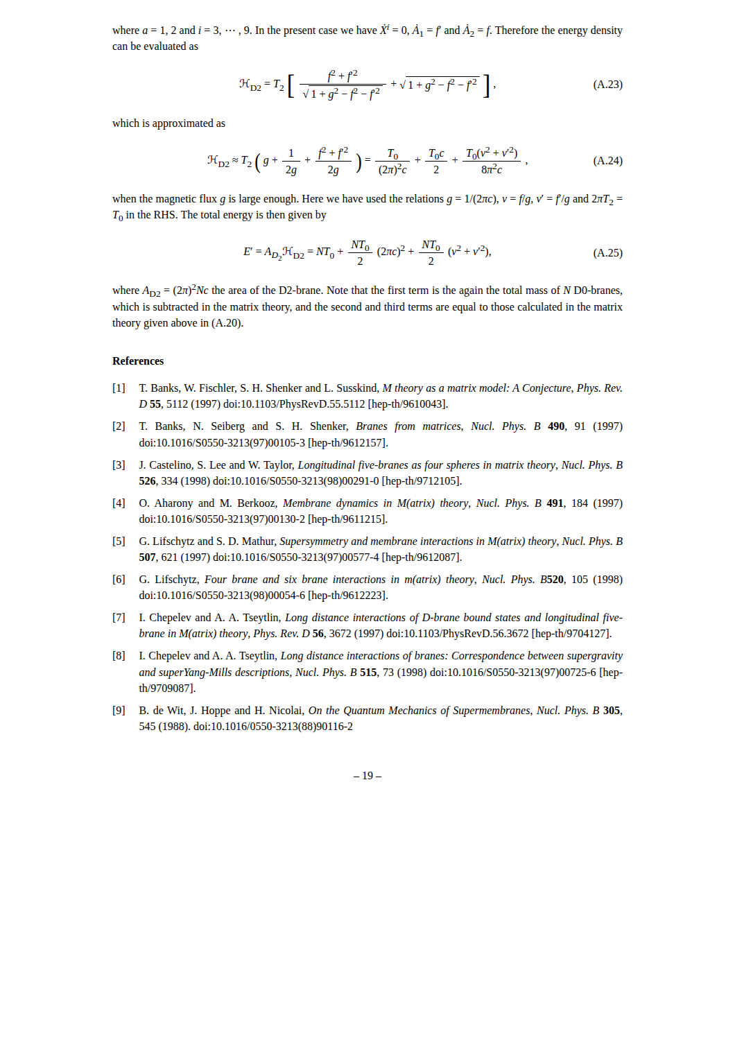where a = 1, 2 and i = 3, ⋯ , 9. In the present case we have Ẋi = 0, Ȧ1 = f′ and Ȧ2 = f. Therefore the energy density can be evaluated as
ℋD2 = T2 [ f2 + f′2 √1 + g2 − f2 − f′2 + √1 + g2 − f2 − f′2 ] , (A.23)
which is approximated as
ℋD2 ≈ T2 ( g + 12g + f2 + f′22g ) = T0(2π)2c + T0c 2 + T0(v2 + v′2) 8π2c , (A.24)
when the magnetic flux g is large enough. Here we have used the relations g = 1/(2πc), v = f/g, v′ = f′/g and 2πT2 = T0 in the RHS. The total energy is then given by
E′ = AD2ℋD2 = NT0 + NT02 (2πc)2 + NT02 (v2 + v′2), (A.25)
where AD2 = (2π)2Nc the area of the D2-brane. Note that the first term is the again the total mass of N D0-branes, which is subtracted in the matrix theory, and the second and third terms are equal to those calculated in the matrix theory given above in (A.20).
References
T. Banks, W. Fischler, S. H. Shenker and L. Susskind, M theory as a matrix model: A Conjecture, Phys. Rev. D 55, 5112 (1997) doi:10.1103/PhysRevD.55.5112 [hep-th/9610043].
T. Banks, N. Seiberg and S. H. Shenker, Branes from matrices, Nucl. Phys. B 490, 91 (1997) doi:10.1016/S0550-3213(97)00105-3 [hep-th/9612157].
J. Castelino, S. Lee and W. Taylor, Longitudinal five-branes as four spheres in matrix theory, Nucl. Phys. B 526, 334 (1998) doi:10.1016/S0550-3213(98)00291-0 [hep-th/9712105].
O. Aharony and M. Berkooz, Membrane dynamics in M(atrix) theory, Nucl. Phys. B 491, 184 (1997) doi:10.1016/S0550-3213(97)00130-2 [hep-th/9611215].
G. Lifschytz and S. D. Mathur, Supersymmetry and membrane interactions in M(atrix) theory, Nucl. Phys. B 507, 621 (1997) doi:10.1016/S0550-3213(97)00577-4 [hep-th/9612087].
G. Lifschytz, Four brane and six brane interactions in m(atrix) theory, Nucl. Phys. B 520, 105 (1998) doi:10.1016/S0550-3213(98)00054-6 [hep-th/9612223].
I. Chepelev and A. A. Tseytlin, Long distance interactions of D-brane bound states and longitudinal five-brane in M(atrix) theory, Phys. Rev. D 56, 3672 (1997) doi:10.1103/PhysRevD.56.3672 [hep-th/9704127].
I. Chepelev and A. A. Tseytlin, Long distance interactions of branes: Correspondence between supergravity and superYang-Mills descriptions, Nucl. Phys. B 515, 73 (1998) doi:10.1016/S0550-3213(97)00725-6 [hep-th/9709087].
B. de Wit, J. Hoppe and H. Nicolai, On the Quantum Mechanics of Supermembranes, Nucl. Phys. B 305, 545 (1988). doi:10.1016/0550-3213(88)90116-2
– 19 –